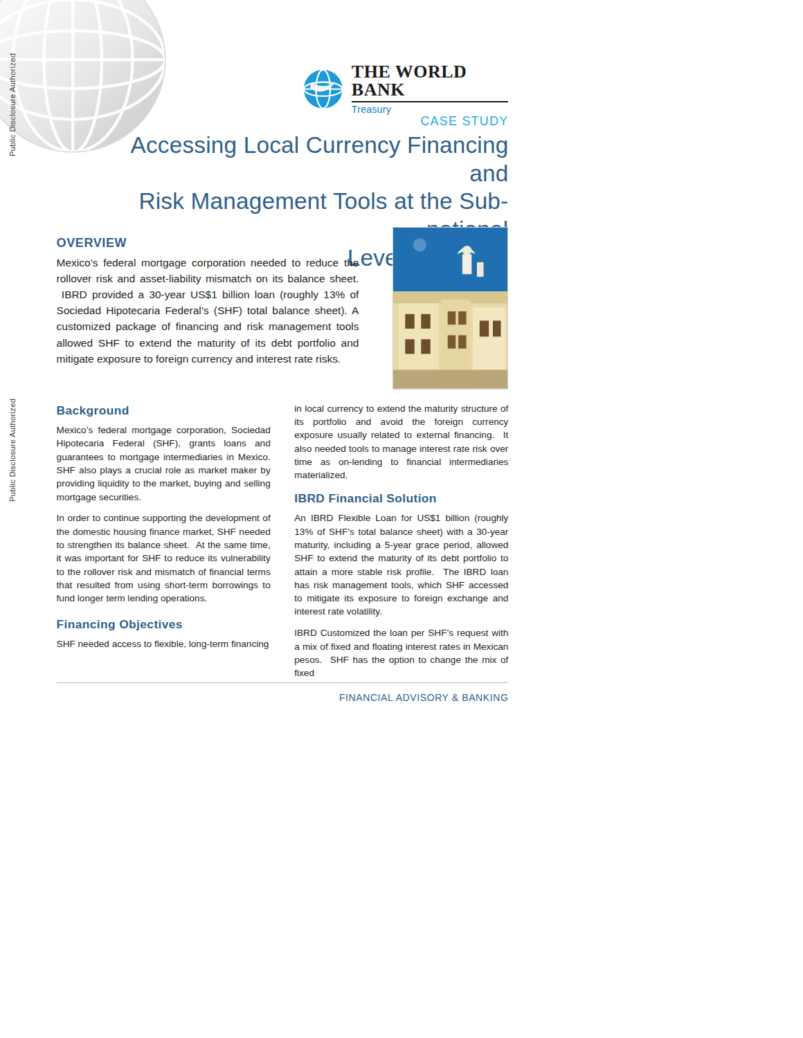Public Disclosure Authorized
Public Disclosure Authorized
THE WORLD BANK
Treasury
CASE STUDY
Accessing Local Currency Financing and
Risk Management Tools at the Sub-national
Level in Mexico
OVERVIEW
Mexico’s federal mortgage corporation needed to reduce the rollover risk and asset-liability mismatch on its balance sheet. IBRD provided a 30-year US$1 billion loan (roughly 13% of Sociedad Hipotecaria Federal’s (SHF) total balance sheet). A customized package of financing and risk management tools allowed SHF to extend the maturity of its debt portfolio and mitigate exposure to foreign currency and interest rate risks.
Background
Mexico’s federal mortgage corporation, Sociedad Hipotecaria Federal (SHF), grants loans and guarantees to mortgage intermediaries in Mexico. SHF also plays a crucial role as market maker by providing liquidity to the market, buying and selling mortgage securities.
In order to continue supporting the development of the domestic housing finance market, SHF needed to strengthen its balance sheet. At the same time, it was important for SHF to reduce its vulnerability to the rollover risk and mismatch of financial terms that resulted from using short-term borrowings to fund longer term lending operations.
Financing Objectives
SHF needed access to flexible, long-term financing
in local currency to extend the maturity structure of its portfolio and avoid the foreign currency exposure usually related to external financing. It also needed tools to manage interest rate risk over time as on-lending to financial intermediaries materialized.
IBRD Financial Solution
An IBRD Flexible Loan for US$1 billion (roughly 13% of SHF’s total balance sheet) with a 30-year maturity, including a 5-year grace period, allowed SHF to extend the maturity of its debt portfolio to attain a more stable risk profile. The IBRD loan has risk management tools, which SHF accessed to mitigate its exposure to foreign exchange and interest rate volatility.
IBRD Customized the loan per SHF’s request with a mix of fixed and floating interest rates in Mexican pesos. SHF has the option to change the mix of fixed
FINANCIAL ADVISORY & BANKING